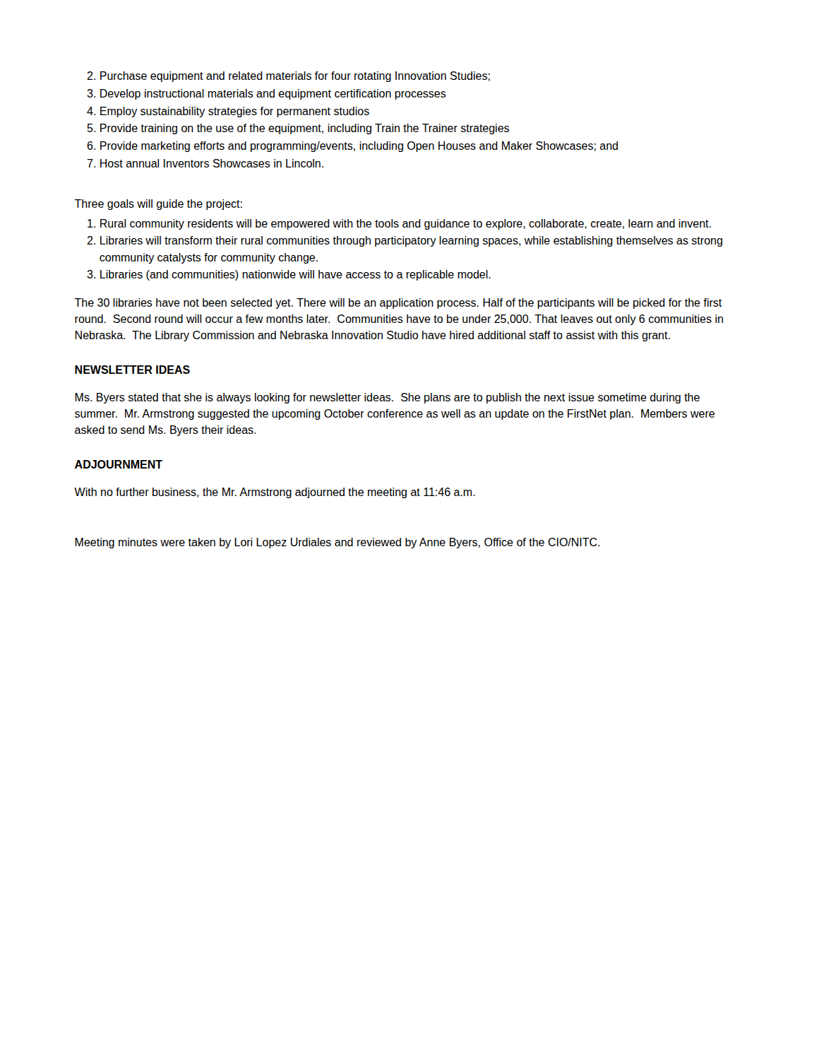Purchase equipment and related materials for four rotating Innovation Studies;
Develop instructional materials and equipment certification processes
Employ sustainability strategies for permanent studios
Provide training on the use of the equipment, including Train the Trainer strategies
Provide marketing efforts and programming/events, including Open Houses and Maker Showcases; and
Host annual Inventors Showcases in Lincoln.
Three goals will guide the project:
Rural community residents will be empowered with the tools and guidance to explore, collaborate, create, learn and invent.
Libraries will transform their rural communities through participatory learning spaces, while establishing themselves as strong community catalysts for community change.
Libraries (and communities) nationwide will have access to a replicable model.
The 30 libraries have not been selected yet. There will be an application process. Half of the participants will be picked for the first round. Second round will occur a few months later. Communities have to be under 25,000. That leaves out only 6 communities in Nebraska. The Library Commission and Nebraska Innovation Studio have hired additional staff to assist with this grant.
NEWSLETTER IDEAS
Ms. Byers stated that she is always looking for newsletter ideas. She plans are to publish the next issue sometime during the summer. Mr. Armstrong suggested the upcoming October conference as well as an update on the FirstNet plan. Members were asked to send Ms. Byers their ideas.
ADJOURNMENT
With no further business, the Mr. Armstrong adjourned the meeting at 11:46 a.m.
Meeting minutes were taken by Lori Lopez Urdiales and reviewed by Anne Byers, Office of the CIO/NITC.